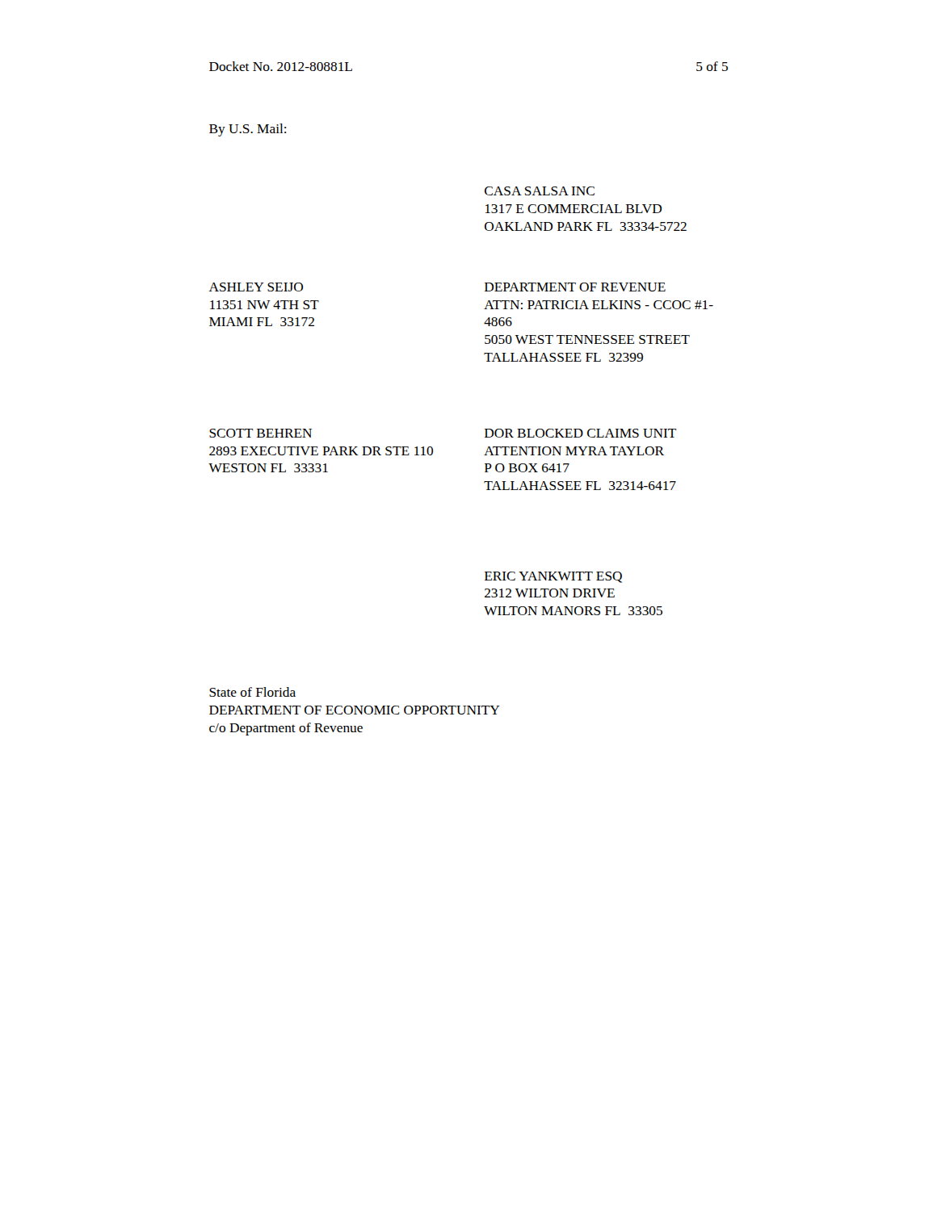Docket No. 2012-80881L
5 of 5
By U.S. Mail:
CASA SALSA INC 1317 E COMMERCIAL BLVD OAKLAND PARK FL 33334-5722
ASHLEY SEIJO 11351 NW 4TH ST MIAMI FL 33172
DEPARTMENT OF REVENUE ATTN: PATRICIA ELKINS - CCOC #1-4866 5050 WEST TENNESSEE STREET TALLAHASSEE FL 32399
SCOTT BEHREN 2893 EXECUTIVE PARK DR STE 110 WESTON FL 33331
DOR BLOCKED CLAIMS UNIT ATTENTION MYRA TAYLOR P O BOX 6417 TALLAHASSEE FL 32314-6417
ERIC YANKWITT ESQ 2312 WILTON DRIVE WILTON MANORS FL 33305
State of Florida DEPARTMENT OF ECONOMIC OPPORTUNITY c/o Department of Revenue